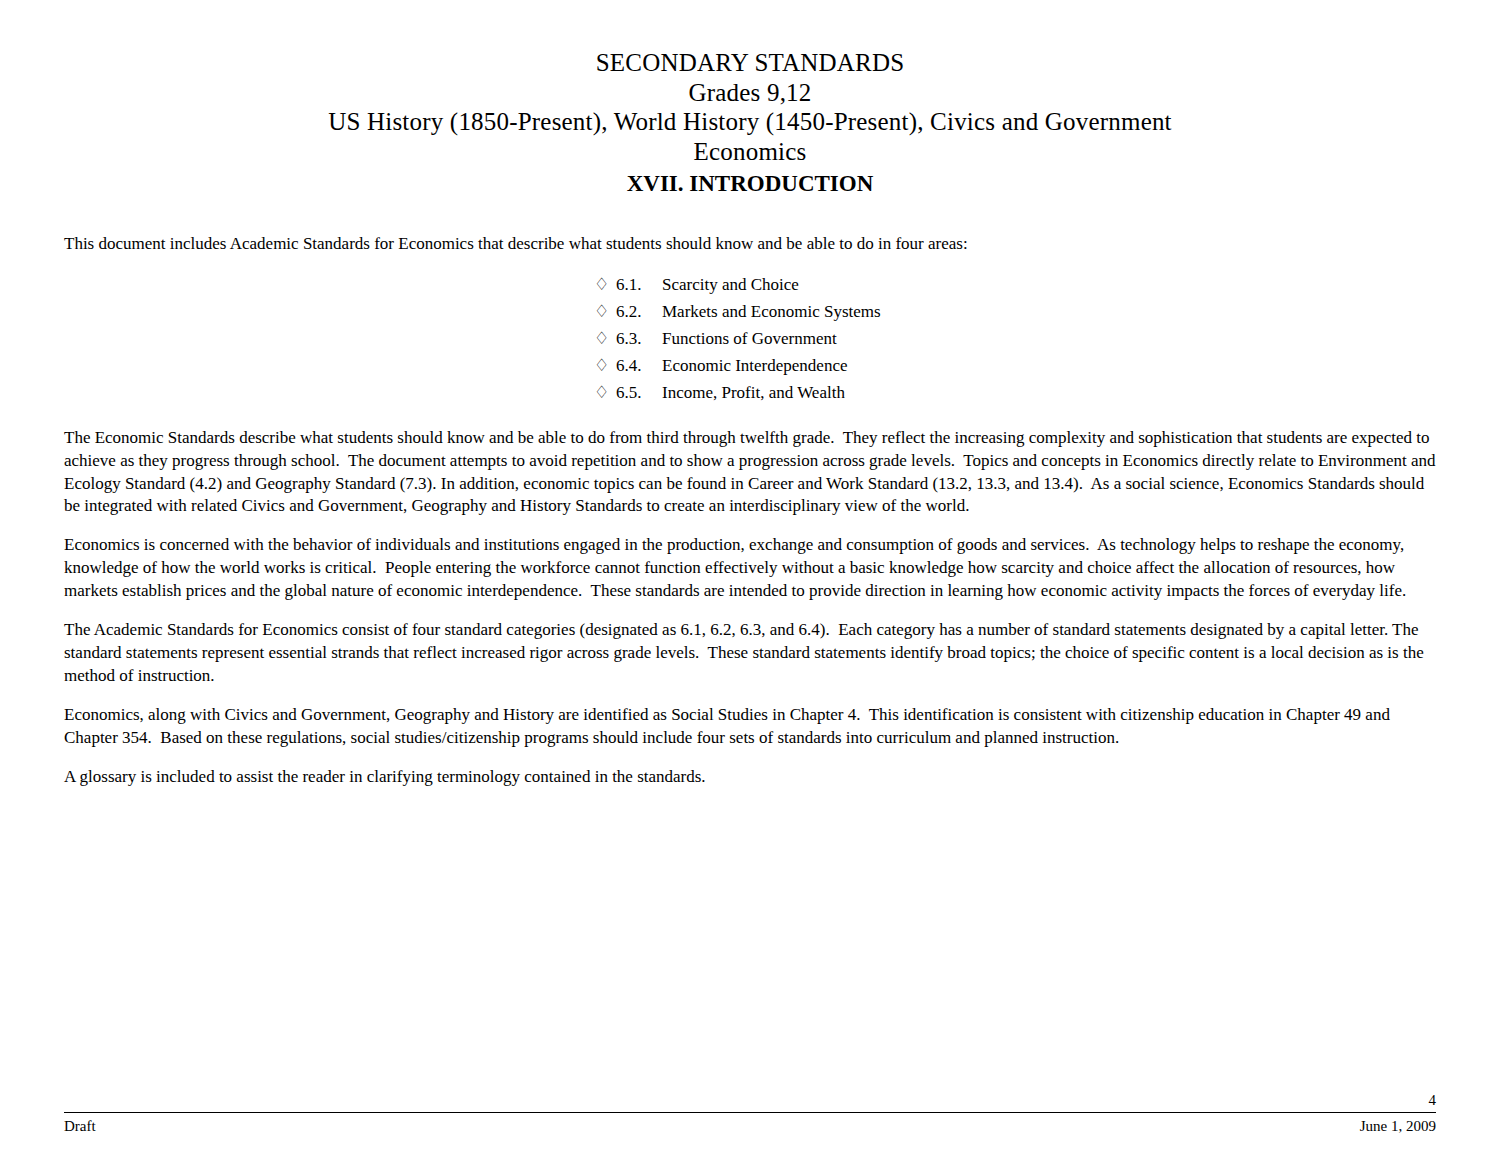SECONDARY STANDARDS
Grades 9,12
US History (1850-Present), World History (1450-Present), Civics and Government
Economics
XVII. INTRODUCTION
This document includes Academic Standards for Economics that describe what students should know and be able to do in four areas:
♢6.1. Scarcity and Choice
♢6.2. Markets and Economic Systems
♢6.3. Functions of Government
♢6.4. Economic Interdependence
♢6.5. Income, Profit, and Wealth
The Economic Standards describe what students should know and be able to do from third through twelfth grade. They reflect the increasing complexity and sophistication that students are expected to achieve as they progress through school. The document attempts to avoid repetition and to show a progression across grade levels. Topics and concepts in Economics directly relate to Environment and Ecology Standard (4.2) and Geography Standard (7.3). In addition, economic topics can be found in Career and Work Standard (13.2, 13.3, and 13.4). As a social science, Economics Standards should be integrated with related Civics and Government, Geography and History Standards to create an interdisciplinary view of the world.
Economics is concerned with the behavior of individuals and institutions engaged in the production, exchange and consumption of goods and services. As technology helps to reshape the economy, knowledge of how the world works is critical. People entering the workforce cannot function effectively without a basic knowledge how scarcity and choice affect the allocation of resources, how markets establish prices and the global nature of economic interdependence. These standards are intended to provide direction in learning how economic activity impacts the forces of everyday life.
The Academic Standards for Economics consist of four standard categories (designated as 6.1, 6.2, 6.3, and 6.4). Each category has a number of standard statements designated by a capital letter. The standard statements represent essential strands that reflect increased rigor across grade levels. These standard statements identify broad topics; the choice of specific content is a local decision as is the method of instruction.
Economics, along with Civics and Government, Geography and History are identified as Social Studies in Chapter 4. This identification is consistent with citizenship education in Chapter 49 and Chapter 354. Based on these regulations, social studies/citizenship programs should include four sets of standards into curriculum and planned instruction.
A glossary is included to assist the reader in clarifying terminology contained in the standards.
4
Draft June 1, 2009